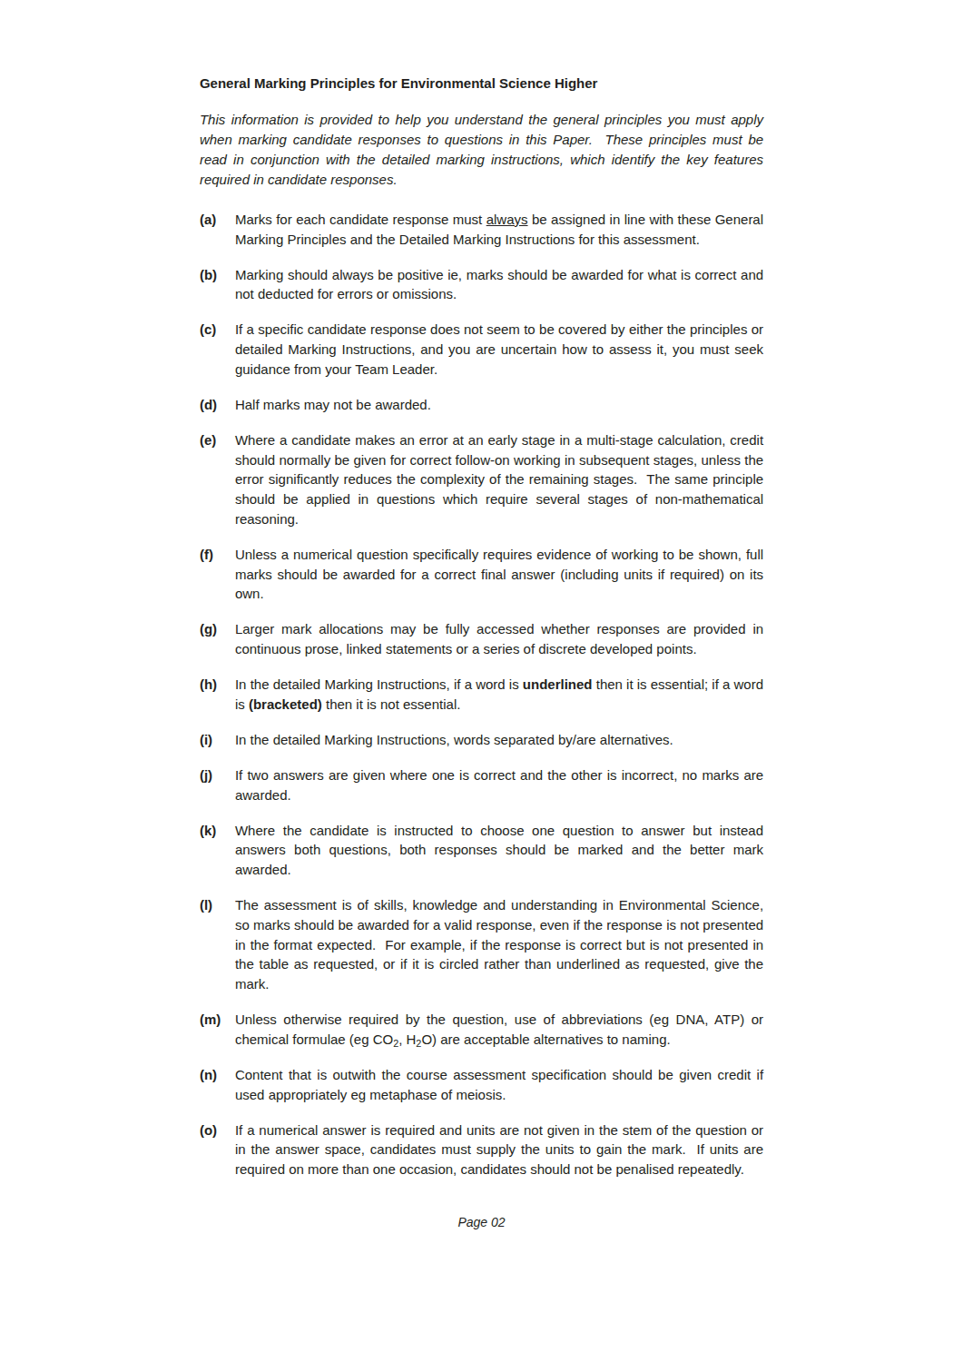General Marking Principles for Environmental Science Higher
This information is provided to help you understand the general principles you must apply when marking candidate responses to questions in this Paper. These principles must be read in conjunction with the detailed marking instructions, which identify the key features required in candidate responses.
(a) Marks for each candidate response must always be assigned in line with these General Marking Principles and the Detailed Marking Instructions for this assessment.
(b) Marking should always be positive ie, marks should be awarded for what is correct and not deducted for errors or omissions.
(c) If a specific candidate response does not seem to be covered by either the principles or detailed Marking Instructions, and you are uncertain how to assess it, you must seek guidance from your Team Leader.
(d) Half marks may not be awarded.
(e) Where a candidate makes an error at an early stage in a multi-stage calculation, credit should normally be given for correct follow-on working in subsequent stages, unless the error significantly reduces the complexity of the remaining stages. The same principle should be applied in questions which require several stages of non-mathematical reasoning.
(f) Unless a numerical question specifically requires evidence of working to be shown, full marks should be awarded for a correct final answer (including units if required) on its own.
(g) Larger mark allocations may be fully accessed whether responses are provided in continuous prose, linked statements or a series of discrete developed points.
(h) In the detailed Marking Instructions, if a word is underlined then it is essential; if a word is (bracketed) then it is not essential.
(i) In the detailed Marking Instructions, words separated by/are alternatives.
(j) If two answers are given where one is correct and the other is incorrect, no marks are awarded.
(k) Where the candidate is instructed to choose one question to answer but instead answers both questions, both responses should be marked and the better mark awarded.
(l) The assessment is of skills, knowledge and understanding in Environmental Science, so marks should be awarded for a valid response, even if the response is not presented in the format expected. For example, if the response is correct but is not presented in the table as requested, or if it is circled rather than underlined as requested, give the mark.
(m) Unless otherwise required by the question, use of abbreviations (eg DNA, ATP) or chemical formulae (eg CO2, H2O) are acceptable alternatives to naming.
(n) Content that is outwith the course assessment specification should be given credit if used appropriately eg metaphase of meiosis.
(o) If a numerical answer is required and units are not given in the stem of the question or in the answer space, candidates must supply the units to gain the mark. If units are required on more than one occasion, candidates should not be penalised repeatedly.
Page 02